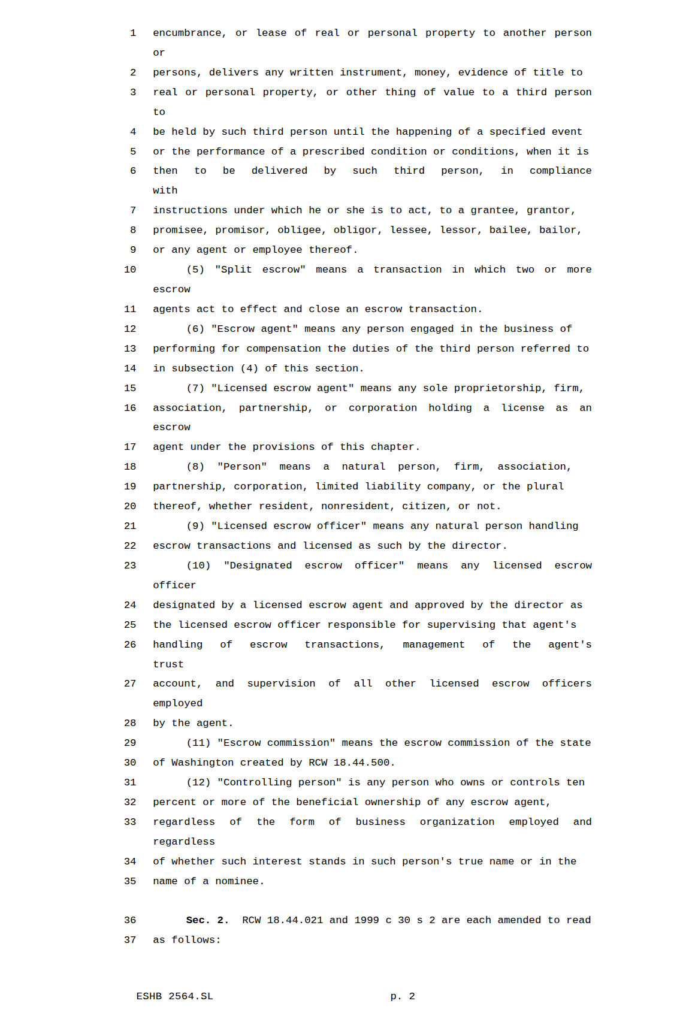1 encumbrance, or lease of real or personal property to another person or
2 persons, delivers any written instrument, money, evidence of title to
3 real or personal property, or other thing of value to a third person to
4 be held by such third person until the happening of a specified event
5 or the performance of a prescribed condition or conditions, when it is
6 then to be delivered by such third person, in compliance with
7 instructions under which he or she is to act, to a grantee, grantor,
8 promisee, promisor, obligee, obligor, lessee, lessor, bailee, bailor,
9 or any agent or employee thereof.
10 (5) "Split escrow" means a transaction in which two or more escrow
11 agents act to effect and close an escrow transaction.
12 (6) "Escrow agent" means any person engaged in the business of
13 performing for compensation the duties of the third person referred to
14 in subsection (4) of this section.
15 (7) "Licensed escrow agent" means any sole proprietorship, firm,
16 association, partnership, or corporation holding a license as an escrow
17 agent under the provisions of this chapter.
18 (8) "Person" means a natural person, firm, association,
19 partnership, corporation, limited liability company, or the plural
20 thereof, whether resident, nonresident, citizen, or not.
21 (9) "Licensed escrow officer" means any natural person handling
22 escrow transactions and licensed as such by the director.
23 (10) "Designated escrow officer" means any licensed escrow officer
24 designated by a licensed escrow agent and approved by the director as
25 the licensed escrow officer responsible for supervising that agent's
26 handling of escrow transactions, management of the agent's trust
27 account, and supervision of all other licensed escrow officers employed
28 by the agent.
29 (11) "Escrow commission" means the escrow commission of the state
30 of Washington created by RCW 18.44.500.
31 (12) "Controlling person" is any person who owns or controls ten
32 percent or more of the beneficial ownership of any escrow agent,
33 regardless of the form of business organization employed and regardless
34 of whether such interest stands in such person's true name or in the
35 name of a nominee.
36 Sec. 2. RCW 18.44.021 and 1999 c 30 s 2 are each amended to read
37 as follows:
ESHB 2564.SL p. 2